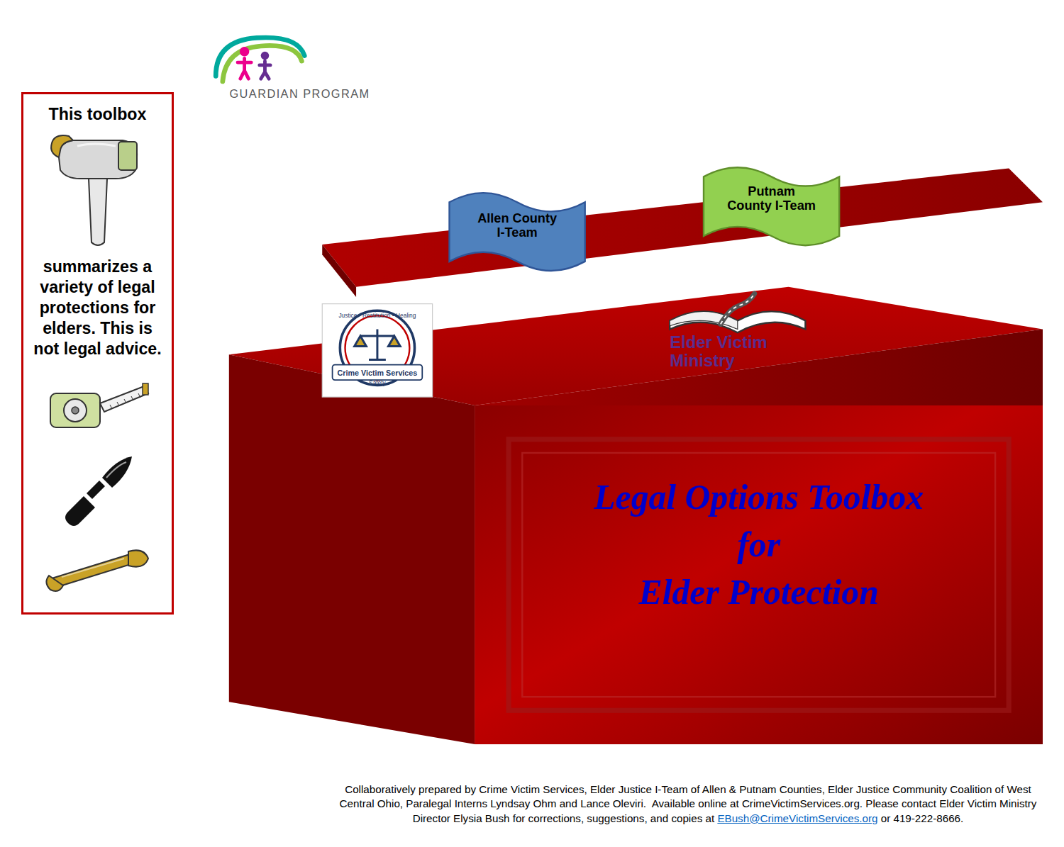This toolbox
summarizes a variety of legal protections for elders. This is not legal advice.
GUARDIAN PROGRAM
Legal Options Toolbox for Elder Protection A large red open toolbox with flags labeled Allen County I-Team and Putnam County I-Team on the lid, logos for Crime Victim Services and Elder Victim Ministry on the upper face, and the title Legal Options Toolbox for Elder Protection on the front panel.
Allen County
I-Team
Putnam
County I-Team
Justice • Restitution • Healing Safety Crime Victim Services Elder Victim Ministry
Legal Options Toolbox
for
Elder Protection
Collaboratively prepared by Crime Victim Services, Elder Justice I-Team of Allen & Putnam Counties, Elder Justice Community Coalition of West Central Ohio, Paralegal Interns Lyndsay Ohm and Lance Oleviri. Available online at CrimeVictimServices.org. Please contact Elder Victim Ministry Director Elysia Bush for corrections, suggestions, and copies at EBush@CrimeVictimServices.org or 419-222-8666.